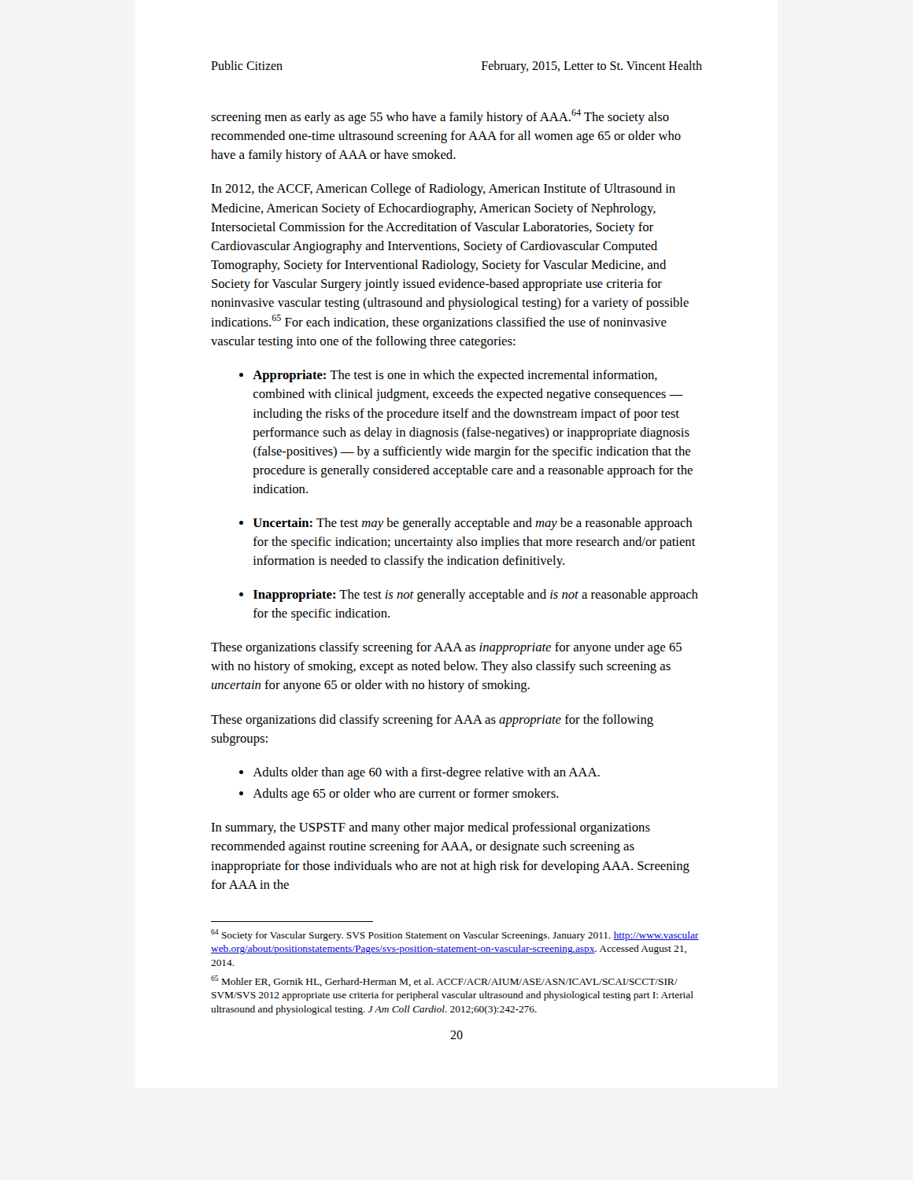Public Citizen
February, 2015, Letter to St. Vincent Health
screening men as early as age 55 who have a family history of AAA.64 The society also recommended one-time ultrasound screening for AAA for all women age 65 or older who have a family history of AAA or have smoked.
In 2012, the ACCF, American College of Radiology, American Institute of Ultrasound in Medicine, American Society of Echocardiography, American Society of Nephrology, Intersocietal Commission for the Accreditation of Vascular Laboratories, Society for Cardiovascular Angiography and Interventions, Society of Cardiovascular Computed Tomography, Society for Interventional Radiology, Society for Vascular Medicine, and Society for Vascular Surgery jointly issued evidence-based appropriate use criteria for noninvasive vascular testing (ultrasound and physiological testing) for a variety of possible indications.65 For each indication, these organizations classified the use of noninvasive vascular testing into one of the following three categories:
Appropriate: The test is one in which the expected incremental information, combined with clinical judgment, exceeds the expected negative consequences — including the risks of the procedure itself and the downstream impact of poor test performance such as delay in diagnosis (false-negatives) or inappropriate diagnosis (false-positives) — by a sufficiently wide margin for the specific indication that the procedure is generally considered acceptable care and a reasonable approach for the indication.
Uncertain: The test may be generally acceptable and may be a reasonable approach for the specific indication; uncertainty also implies that more research and/or patient information is needed to classify the indication definitively.
Inappropriate: The test is not generally acceptable and is not a reasonable approach for the specific indication.
These organizations classify screening for AAA as inappropriate for anyone under age 65 with no history of smoking, except as noted below. They also classify such screening as uncertain for anyone 65 or older with no history of smoking.
These organizations did classify screening for AAA as appropriate for the following subgroups:
Adults older than age 60 with a first-degree relative with an AAA.
Adults age 65 or older who are current or former smokers.
In summary, the USPSTF and many other major medical professional organizations recommended against routine screening for AAA, or designate such screening as inappropriate for those individuals who are not at high risk for developing AAA. Screening for AAA in the
64 Society for Vascular Surgery. SVS Position Statement on Vascular Screenings. January 2011. http://www.vascularweb.org/about/positionstatements/Pages/svs-position-statement-on-vascular-screening.aspx. Accessed August 21, 2014.
65 Mohler ER, Gornik HL, Gerhard-Herman M, et al. ACCF/ACR/AIUM/ASE/ASN/ICAVL/SCAI/SCCT/SIR/ SVM/SVS 2012 appropriate use criteria for peripheral vascular ultrasound and physiological testing part I: Arterial ultrasound and physiological testing. J Am Coll Cardiol. 2012;60(3):242-276.
20